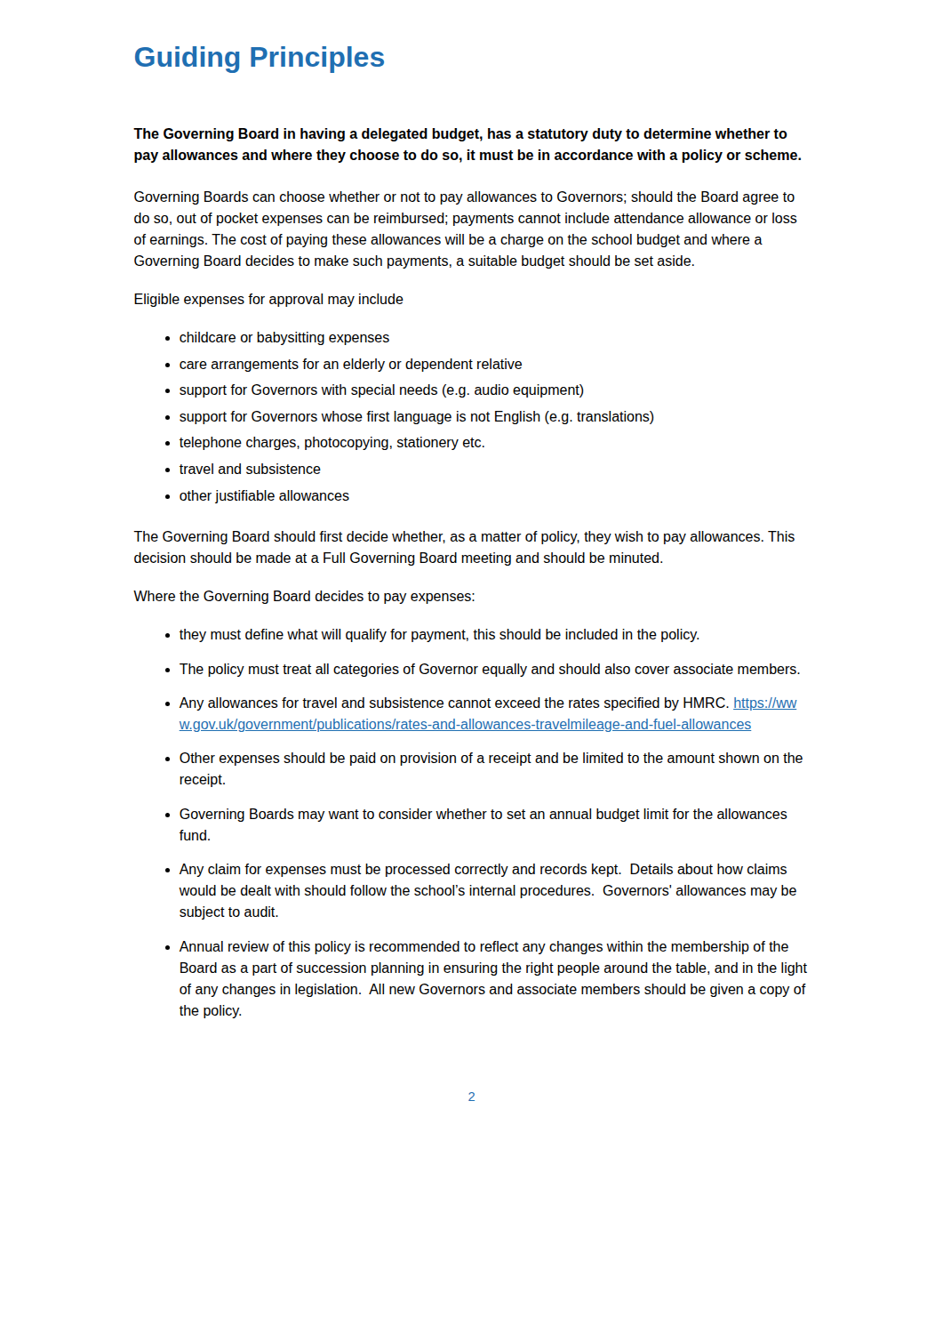Guiding Principles
The Governing Board in having a delegated budget, has a statutory duty to determine whether to pay allowances and where they choose to do so, it must be in accordance with a policy or scheme.
Governing Boards can choose whether or not to pay allowances to Governors; should the Board agree to do so, out of pocket expenses can be reimbursed; payments cannot include attendance allowance or loss of earnings. The cost of paying these allowances will be a charge on the school budget and where a Governing Board decides to make such payments, a suitable budget should be set aside.
Eligible expenses for approval may include
childcare or babysitting expenses
care arrangements for an elderly or dependent relative
support for Governors with special needs (e.g. audio equipment)
support for Governors whose first language is not English (e.g. translations)
telephone charges, photocopying, stationery etc.
travel and subsistence
other justifiable allowances
The Governing Board should first decide whether, as a matter of policy, they wish to pay allowances. This decision should be made at a Full Governing Board meeting and should be minuted.
Where the Governing Board decides to pay expenses:
they must define what will qualify for payment, this should be included in the policy.
The policy must treat all categories of Governor equally and should also cover associate members.
Any allowances for travel and subsistence cannot exceed the rates specified by HMRC. https://www.gov.uk/government/publications/rates-and-allowances-travelmileage-and-fuel-allowances
Other expenses should be paid on provision of a receipt and be limited to the amount shown on the receipt.
Governing Boards may want to consider whether to set an annual budget limit for the allowances fund.
Any claim for expenses must be processed correctly and records kept. Details about how claims would be dealt with should follow the school’s internal procedures. Governors' allowances may be subject to audit.
Annual review of this policy is recommended to reflect any changes within the membership of the Board as a part of succession planning in ensuring the right people around the table, and in the light of any changes in legislation. All new Governors and associate members should be given a copy of the policy.
2